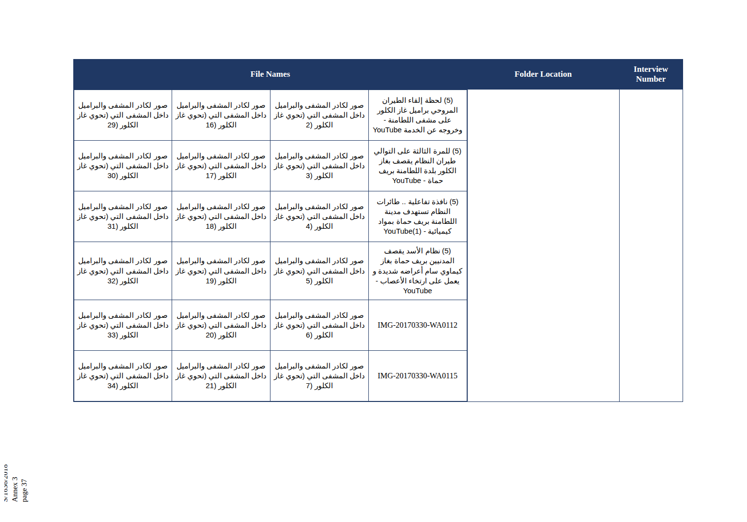| Interview Number | Folder Location | File Names |
| --- | --- | --- |
| | | / (5) لحظة إلقاء الطيران المروحي براميل غاز الكلور على مشفى اللطامنة - وخروجه عن الخدمة YouTube / صور لكادر المشفى والبراميل داخل المشفى التي (تحوي غاز الكلور (2 / صور لكادر المشفى والبراميل داخل المشفى التي (تحوي غاز الكلور (16 / صور لكادر المشفى والبراميل داخل المشفى التي (تحوي غاز الكلور (29 / / (5) للمرة الثالثة على التوالي طيران النظام يقصف بغاز الكلور بلدة اللطامنة بريف حماة - YouTube / صور لكادر المشفى والبراميل داخل المشفى التي (تحوي غاز الكلور (3 / صور لكادر المشفى والبراميل داخل المشفى التي (تحوي غاز الكلور (17 / صور لكادر المشفى والبراميل داخل المشفى التي (تحوي غاز الكلور (30 / / (5) نافذة تفاعلية .. طائرات النظام تستهدف مدينة اللطامنة بريف حماة بمواد كيميائية - YouTube(1) / صور لكادر المشفى والبراميل داخل المشفى التي (تحوي غاز الكلور (4 / صور لكادر المشفى والبراميل داخل المشفى التي (تحوي غاز الكلور (18 / صور لكادر المشفى والبراميل داخل المشفى التي (تحوي غاز الكلور (31 / / (5) نظام الأسد يقصف المدنيين بريف حماة بغاز كيماوي سام أعراضه شديدة و يعمل على ارتخاء الأعصاب - YouTube / صور لكادر المشفى والبراميل داخل المشفى التي (تحوي غاز الكلور (5 / صور لكادر المشفى والبراميل داخل المشفى التي (تحوي غاز الكلور (19 / صور لكادر المشفى والبراميل داخل المشفى التي (تحوي غاز الكلور (32 / / IMG-20170330-WA0112 / صور لكادر المشفى والبراميل داخل المشفى التي (تحوي غاز الكلور (6 / صور لكادر المشفى والبراميل داخل المشفى التي (تحوي غاز الكلور (20 / صور لكادر المشفى والبراميل داخل المشفى التي (تحوي غاز الكلور (33 / / IMG-20170330-WA0115 / صور لكادر المشفى والبراميل داخل المشفى التي (تحوي غاز الكلور (7 / صور لكادر المشفى والبراميل داخل المشفى التي (تحوي غاز الكلور (21 / صور لكادر المشفى والبراميل داخل المشفى التي (تحوي غاز الكلور (34 / |
S/1636/2018
Annex 3
page 37